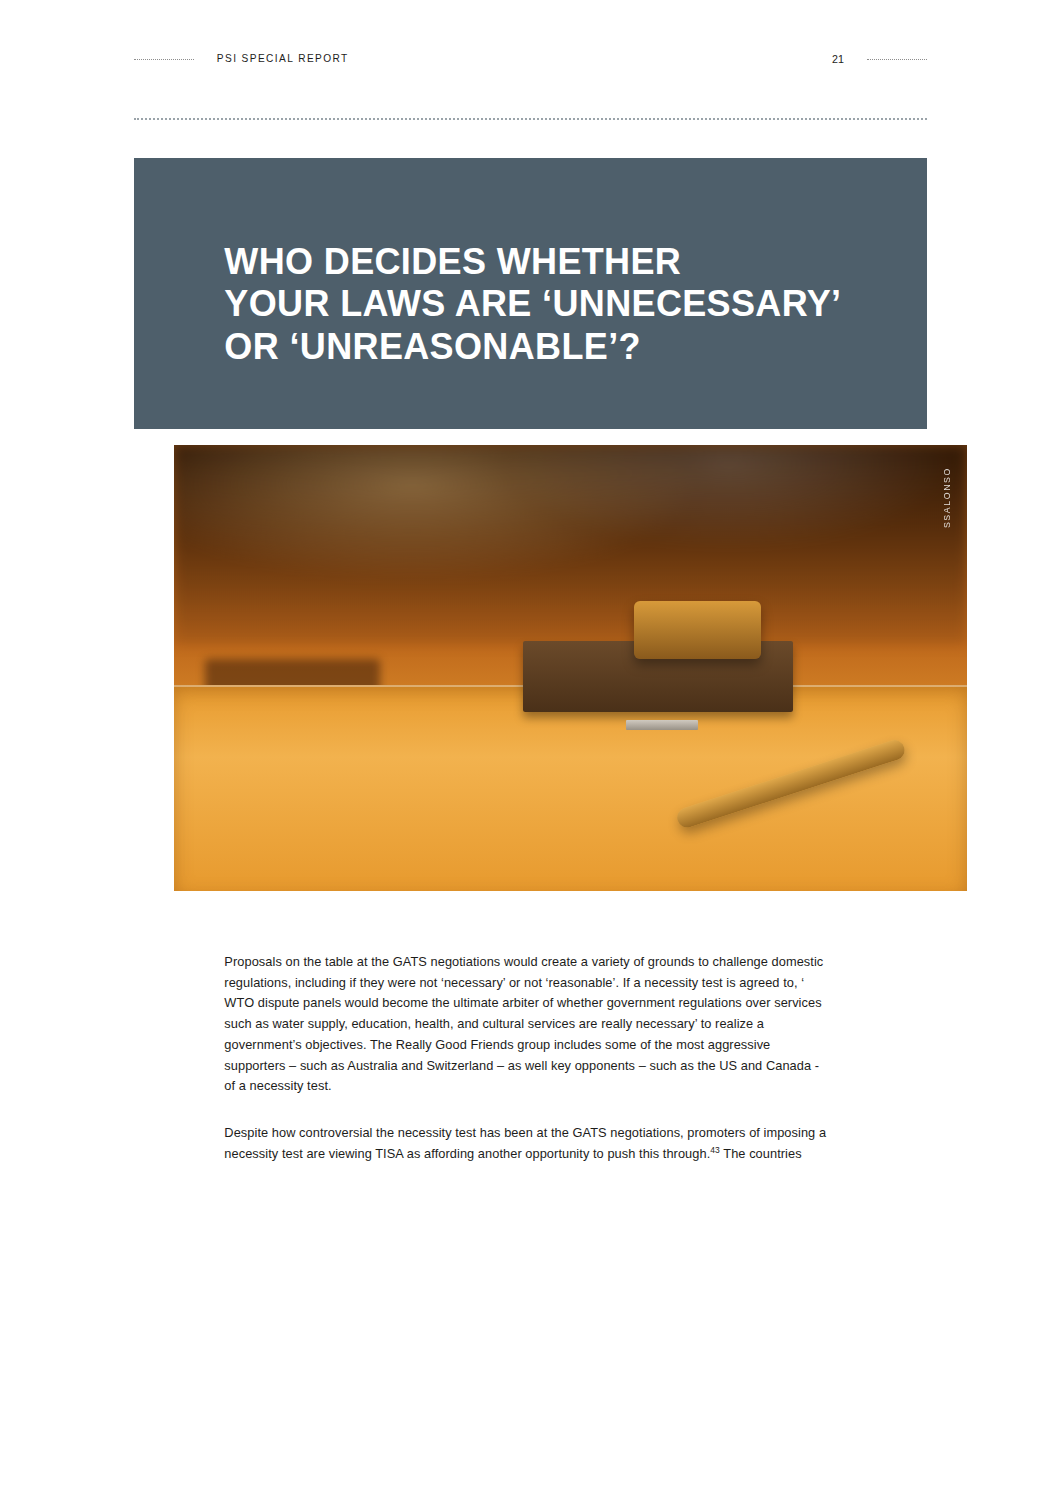PSI Special Report
21
Who decides whether
your laws are ‘unnecessary’
or ‘unreasonable’?
SSALONSO
Proposals on the table at the GATS negotiations would create a variety of grounds to challenge domestic regulations, including if they were not ‘necessary’ or not ‘reasonable’. If a necessity test is agreed to, ‘ WTO dispute panels would become the ultimate arbiter of whether government regulations over services such as water supply, education, health, and cultural services are really necessary’ to realize a government’s objectives. The Really Good Friends group includes some of the most aggressive supporters – such as Australia and Switzerland – as well key opponents – such as the US and Canada - of a necessity test.
Despite how controversial the necessity test has been at the GATS negotiations, promoters of imposing a necessity test are viewing TISA as affording another opportunity to push this through.43 The countries